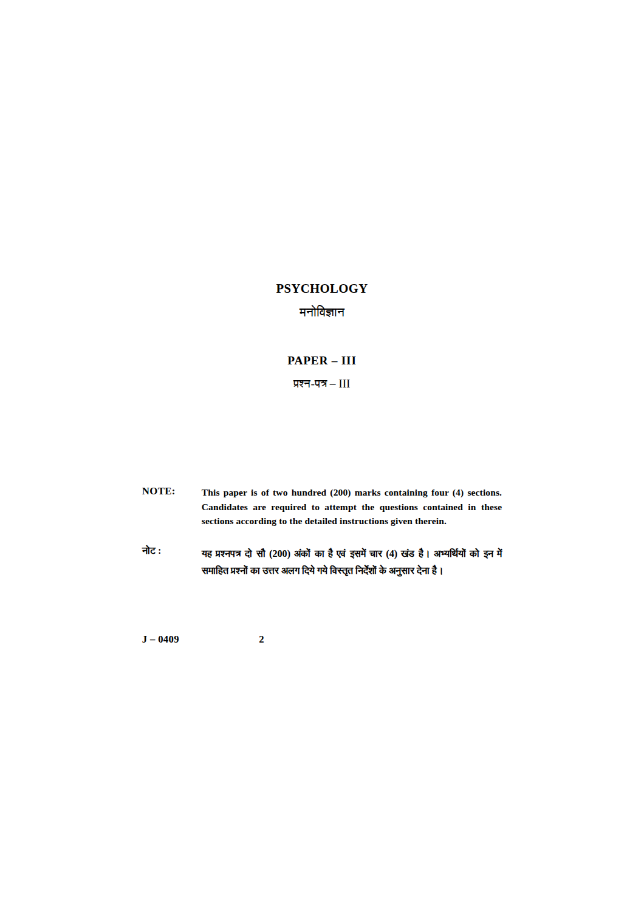PSYCHOLOGY
मनोविज्ञान
PAPER – III
प्रश्न-पत्र – III
NOTE:
This paper is of two hundred (200) marks containing four (4) sections. Candidates are required to attempt the questions contained in these sections according to the detailed instructions given therein.
नोट :
यह प्रश्नपत्र दो सौ (200) अंकों का है एवं इसमें चार (4) खंड है। अभ्यर्थियों को इन में समाहित प्रश्नों का उत्तर अलग दिये गये विस्तृत निर्देशों के अनुसार देना है।
J – 0409
2